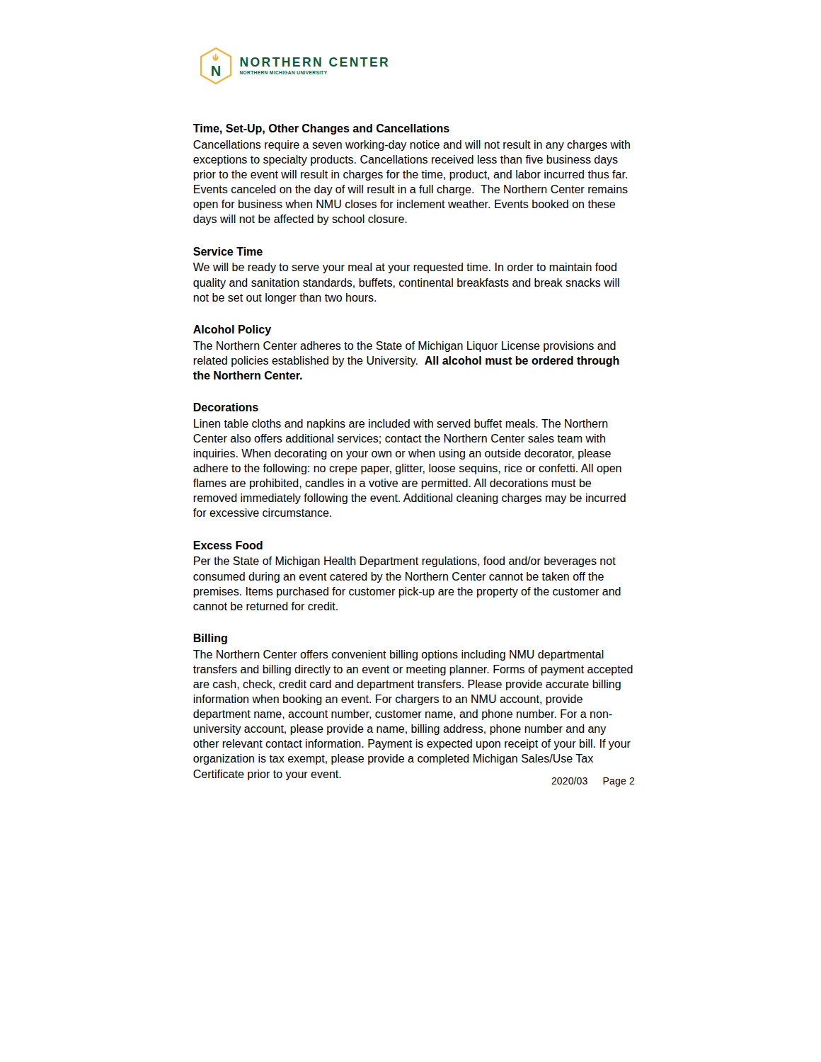N
NORTHERN CENTER
NORTHERN MICHIGAN UNIVERSITY
Time, Set-Up, Other Changes and Cancellations
Cancellations require a seven working-day notice and will not result in any charges with exceptions to specialty products. Cancellations received less than five business days prior to the event will result in charges for the time, product, and labor incurred thus far. Events canceled on the day of will result in a full charge. The Northern Center remains open for business when NMU closes for inclement weather. Events booked on these days will not be affected by school closure.
Service Time
We will be ready to serve your meal at your requested time. In order to maintain food quality and sanitation standards, buffets, continental breakfasts and break snacks will not be set out longer than two hours.
Alcohol Policy
The Northern Center adheres to the State of Michigan Liquor License provisions and related policies established by the University. All alcohol must be ordered through the Northern Center.
Decorations
Linen table cloths and napkins are included with served buffet meals. The Northern Center also offers additional services; contact the Northern Center sales team with inquiries. When decorating on your own or when using an outside decorator, please adhere to the following: no crepe paper, glitter, loose sequins, rice or confetti. All open flames are prohibited, candles in a votive are permitted. All decorations must be removed immediately following the event. Additional cleaning charges may be incurred for excessive circumstance.
Excess Food
Per the State of Michigan Health Department regulations, food and/or beverages not consumed during an event catered by the Northern Center cannot be taken off the premises. Items purchased for customer pick-up are the property of the customer and cannot be returned for credit.
Billing
The Northern Center offers convenient billing options including NMU departmental transfers and billing directly to an event or meeting planner. Forms of payment accepted are cash, check, credit card and department transfers. Please provide accurate billing information when booking an event. For chargers to an NMU account, provide department name, account number, customer name, and phone number. For a non-university account, please provide a name, billing address, phone number and any other relevant contact information. Payment is expected upon receipt of your bill. If your organization is tax exempt, please provide a completed Michigan Sales/Use Tax Certificate prior to your event.
2020/03Page 2